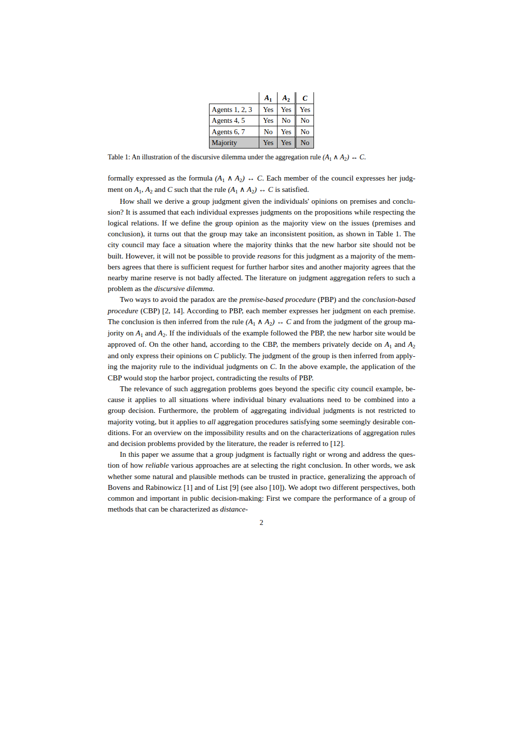| | A 1 | A 2 | C |
| --- | --- | --- | --- |
| Agents 1, 2, 3 | Yes | Yes | Yes |
| Agents 4, 5 | Yes | No | No |
| Agents 6, 7 | No | Yes | No |
| Majority | Yes | Yes | No |
Table 1: An illustration of the discursive dilemma under the aggregation rule (A1 ∧ A2) ↔ C.
formally expressed as the formula (A1 ∧ A2) ↔ C. Each member of the council expresses her judgment on A1, A2 and C such that the rule (A1 ∧ A2) ↔ C is satisfied.
How shall we derive a group judgment given the individuals' opinions on premises and conclusion? It is assumed that each individual expresses judgments on the propositions while respecting the logical relations. If we define the group opinion as the majority view on the issues (premises and conclusion), it turns out that the group may take an inconsistent position, as shown in Table 1. The city council may face a situation where the majority thinks that the new harbor site should not be built. However, it will not be possible to provide reasons for this judgment as a majority of the members agrees that there is sufficient request for further harbor sites and another majority agrees that the nearby marine reserve is not badly affected. The literature on judgment aggregation refers to such a problem as the discursive dilemma.
Two ways to avoid the paradox are the premise-based procedure (PBP) and the conclusion-based procedure (CBP) [2, 14]. According to PBP, each member expresses her judgment on each premise. The conclusion is then inferred from the rule (A1 ∧ A2) ↔ C and from the judgment of the group majority on A1 and A2. If the individuals of the example followed the PBP, the new harbor site would be approved of. On the other hand, according to the CBP, the members privately decide on A1 and A2 and only express their opinions on C publicly. The judgment of the group is then inferred from applying the majority rule to the individual judgments on C. In the above example, the application of the CBP would stop the harbor project, contradicting the results of PBP.
The relevance of such aggregation problems goes beyond the specific city council example, because it applies to all situations where individual binary evaluations need to be combined into a group decision. Furthermore, the problem of aggregating individual judgments is not restricted to majority voting, but it applies to all aggregation procedures satisfying some seemingly desirable conditions. For an overview on the impossibility results and on the characterizations of aggregation rules and decision problems provided by the literature, the reader is referred to [12].
In this paper we assume that a group judgment is factually right or wrong and address the question of how reliable various approaches are at selecting the right conclusion. In other words, we ask whether some natural and plausible methods can be trusted in practice, generalizing the approach of Bovens and Rabinowicz [1] and of List [9] (see also [10]). We adopt two different perspectives, both common and important in public decision-making: First we compare the performance of a group of methods that can be characterized as distance-
2